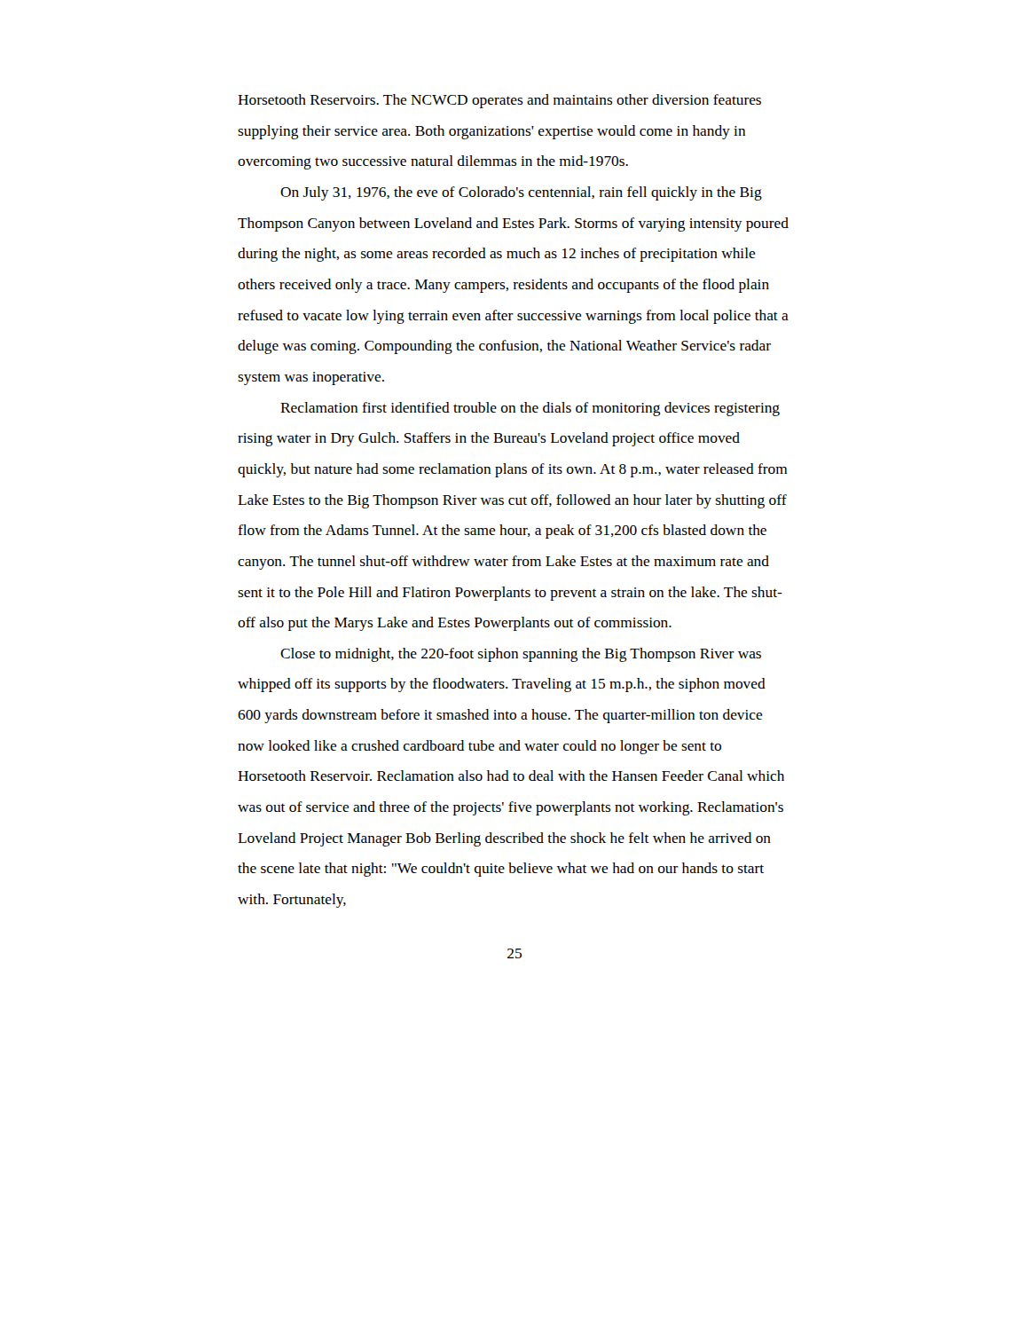Horsetooth Reservoirs. The NCWCD operates and maintains other diversion features supplying their service area. Both organizations' expertise would come in handy in overcoming two successive natural dilemmas in the mid-1970s.
On July 31, 1976, the eve of Colorado's centennial, rain fell quickly in the Big Thompson Canyon between Loveland and Estes Park. Storms of varying intensity poured during the night, as some areas recorded as much as 12 inches of precipitation while others received only a trace. Many campers, residents and occupants of the flood plain refused to vacate low lying terrain even after successive warnings from local police that a deluge was coming. Compounding the confusion, the National Weather Service's radar system was inoperative.
Reclamation first identified trouble on the dials of monitoring devices registering rising water in Dry Gulch. Staffers in the Bureau's Loveland project office moved quickly, but nature had some reclamation plans of its own. At 8 p.m., water released from Lake Estes to the Big Thompson River was cut off, followed an hour later by shutting off flow from the Adams Tunnel. At the same hour, a peak of 31,200 cfs blasted down the canyon. The tunnel shut-off withdrew water from Lake Estes at the maximum rate and sent it to the Pole Hill and Flatiron Powerplants to prevent a strain on the lake. The shut-off also put the Marys Lake and Estes Powerplants out of commission.
Close to midnight, the 220-foot siphon spanning the Big Thompson River was whipped off its supports by the floodwaters. Traveling at 15 m.p.h., the siphon moved 600 yards downstream before it smashed into a house. The quarter-million ton device now looked like a crushed cardboard tube and water could no longer be sent to Horsetooth Reservoir. Reclamation also had to deal with the Hansen Feeder Canal which was out of service and three of the projects' five powerplants not working. Reclamation's Loveland Project Manager Bob Berling described the shock he felt when he arrived on the scene late that night: "We couldn't quite believe what we had on our hands to start with. Fortunately,
25